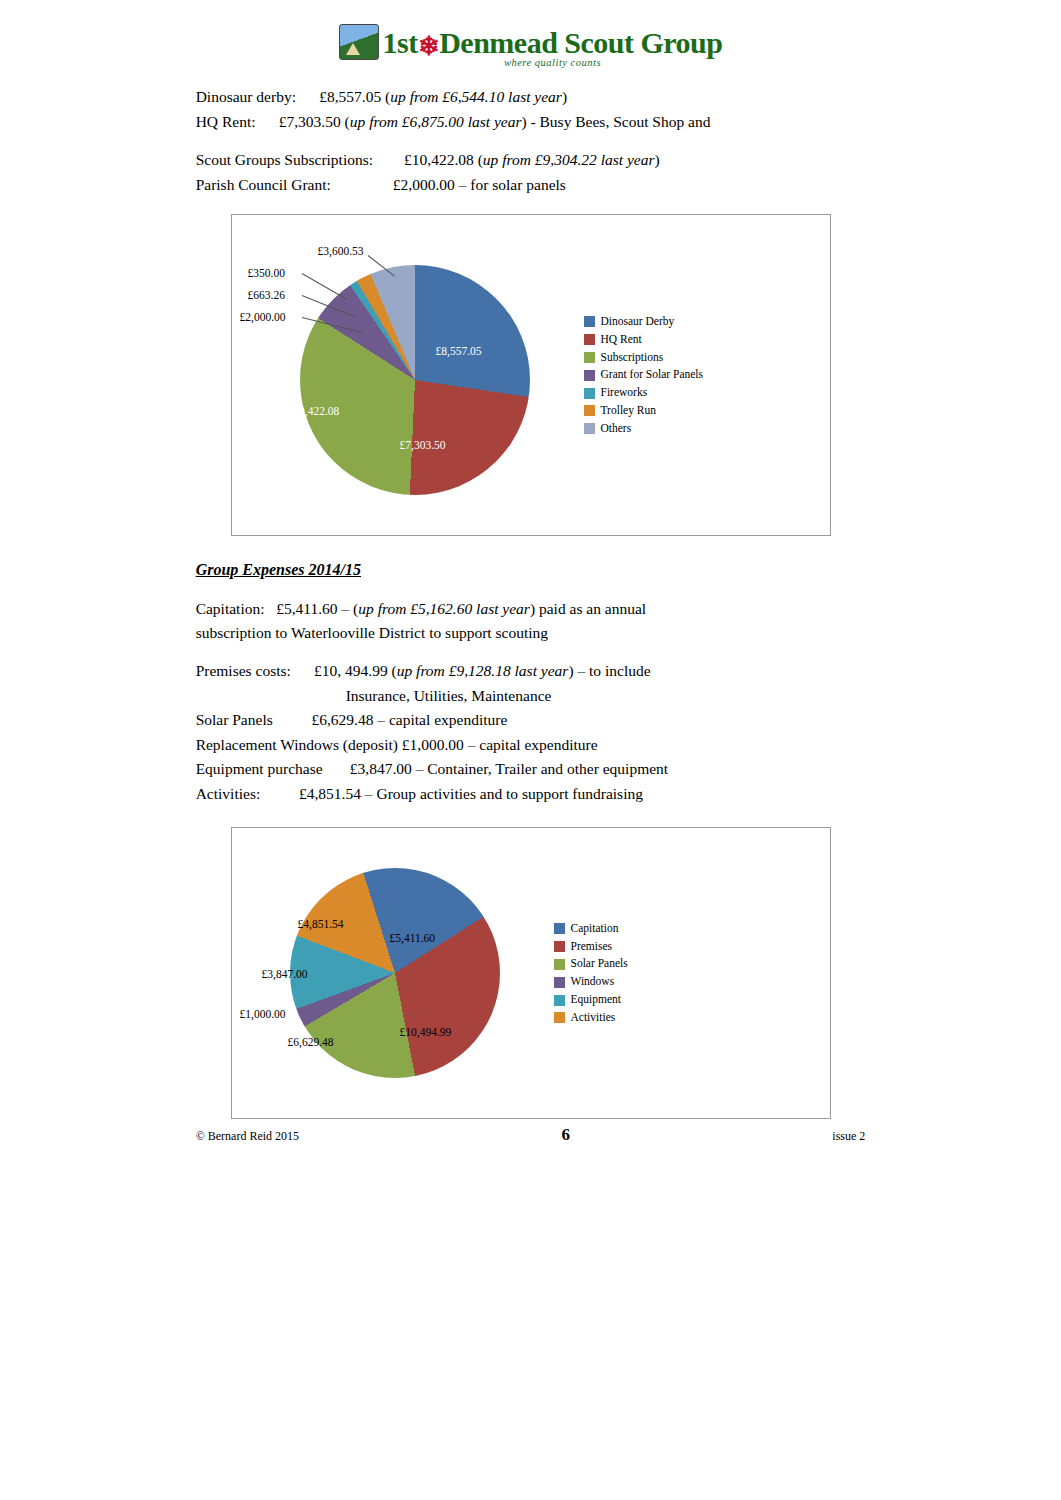1st❄Denmead Scout Group where quality counts
Dinosaur derby: £8,557.05 (up from £6,544.10 last year)
HQ Rent: £7,303.50 (up from £6,875.00 last year) - Busy Bees, Scout Shop and
Scout Groups Subscriptions: £10,422.08 (up from £9,304.22 last year)
Parish Council Grant: £2,000.00 – for solar panels
£3,600.53 £350.00 £663.26 £2,000.00 £8,557.05 £7,303.50 £10,422.08
Dinosaur Derby
HQ Rent
Subscriptions
Grant for Solar Panels
Fireworks
Trolley Run
Others
Group Expenses 2014/15
Capitation: £5,411.60 – (up from £5,162.60 last year) paid as an annual
subscription to Waterlooville District to support scouting
Premises costs: £10, 494.99 (up from £9,128.18 last year) – to include
Insurance, Utilities, Maintenance
Solar Panels £6,629.48 – capital expenditure
Replacement Windows (deposit) £1,000.00 – capital expenditure
Equipment purchase £3,847.00 – Container, Trailer and other equipment
Activities: £4,851.54 – Group activities and to support fundraising
£5,411.60 £10,494.99 £6,629.48 £1,000.00 £3,847.00 £4,851.54
Capitation
Premises
Solar Panels
Windows
Equipment
Activities
© Bernard Reid 2015 6 issue 2